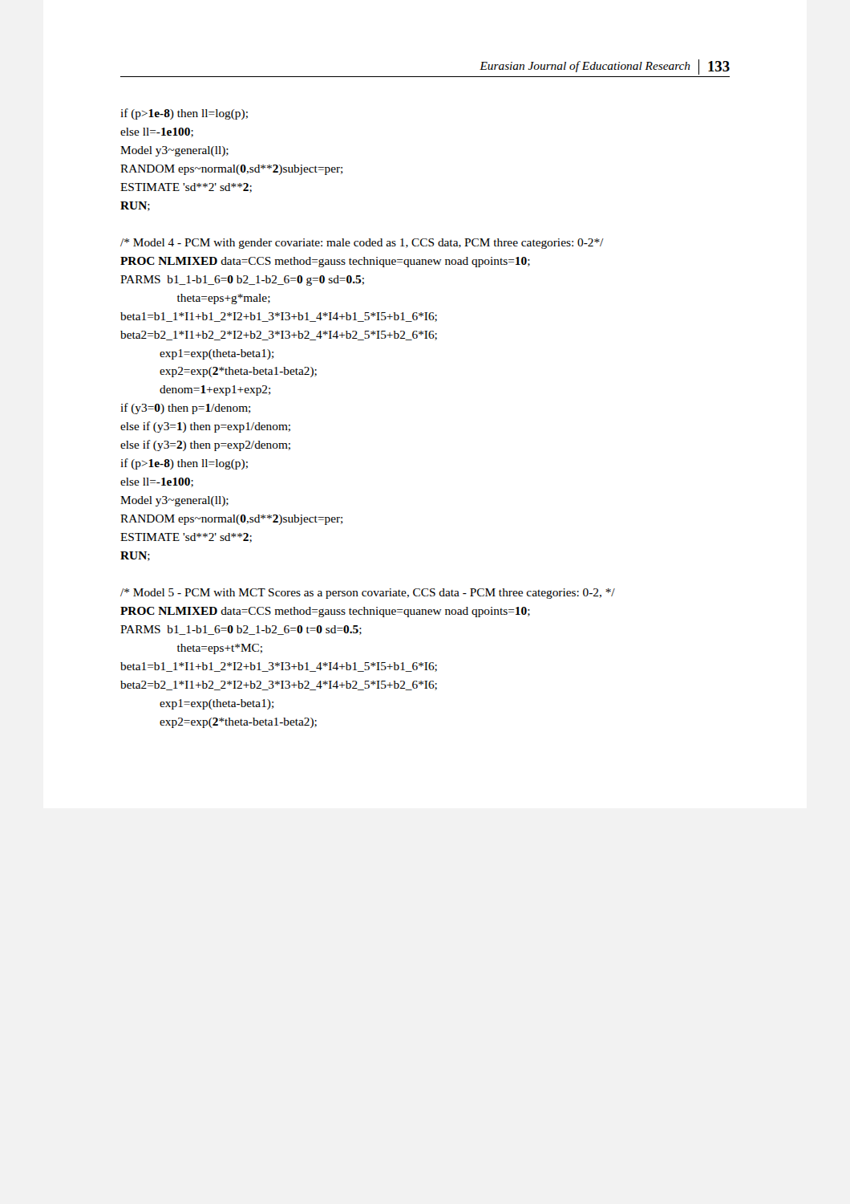Eurasian Journal of Educational Research 133
if (p>1e-8) then ll=log(p);
else ll=-1e100;
Model y3~general(ll);
RANDOM eps~normal(0,sd**2)subject=per;
ESTIMATE 'sd**2' sd**2;
RUN;
/* Model 4 - PCM with gender covariate: male coded as 1, CCS data, PCM three categories: 0-2*/
PROC NLMIXED data=CCS method=gauss technique=quanew noad qpoints=10;
PARMS b1_1-b1_6=0 b2_1-b2_6=0 g=0 sd=0.5;
theta=eps+g*male;
beta1=b1_1*I1+b1_2*I2+b1_3*I3+b1_4*I4+b1_5*I5+b1_6*I6;
beta2=b2_1*I1+b2_2*I2+b2_3*I3+b2_4*I4+b2_5*I5+b2_6*I6;
exp1=exp(theta-beta1);
exp2=exp(2*theta-beta1-beta2);
denom=1+exp1+exp2;
if (y3=0) then p=1/denom;
else if (y3=1) then p=exp1/denom;
else if (y3=2) then p=exp2/denom;
if (p>1e-8) then ll=log(p);
else ll=-1e100;
Model y3~general(ll);
RANDOM eps~normal(0,sd**2)subject=per;
ESTIMATE 'sd**2' sd**2;
RUN;
/* Model 5 - PCM with MCT Scores as a person covariate, CCS data - PCM three categories: 0-2, */
PROC NLMIXED data=CCS method=gauss technique=quanew noad qpoints=10;
PARMS b1_1-b1_6=0 b2_1-b2_6=0 t=0 sd=0.5;
theta=eps+t*MC;
beta1=b1_1*I1+b1_2*I2+b1_3*I3+b1_4*I4+b1_5*I5+b1_6*I6;
beta2=b2_1*I1+b2_2*I2+b2_3*I3+b2_4*I4+b2_5*I5+b2_6*I6;
exp1=exp(theta-beta1);
exp2=exp(2*theta-beta1-beta2);